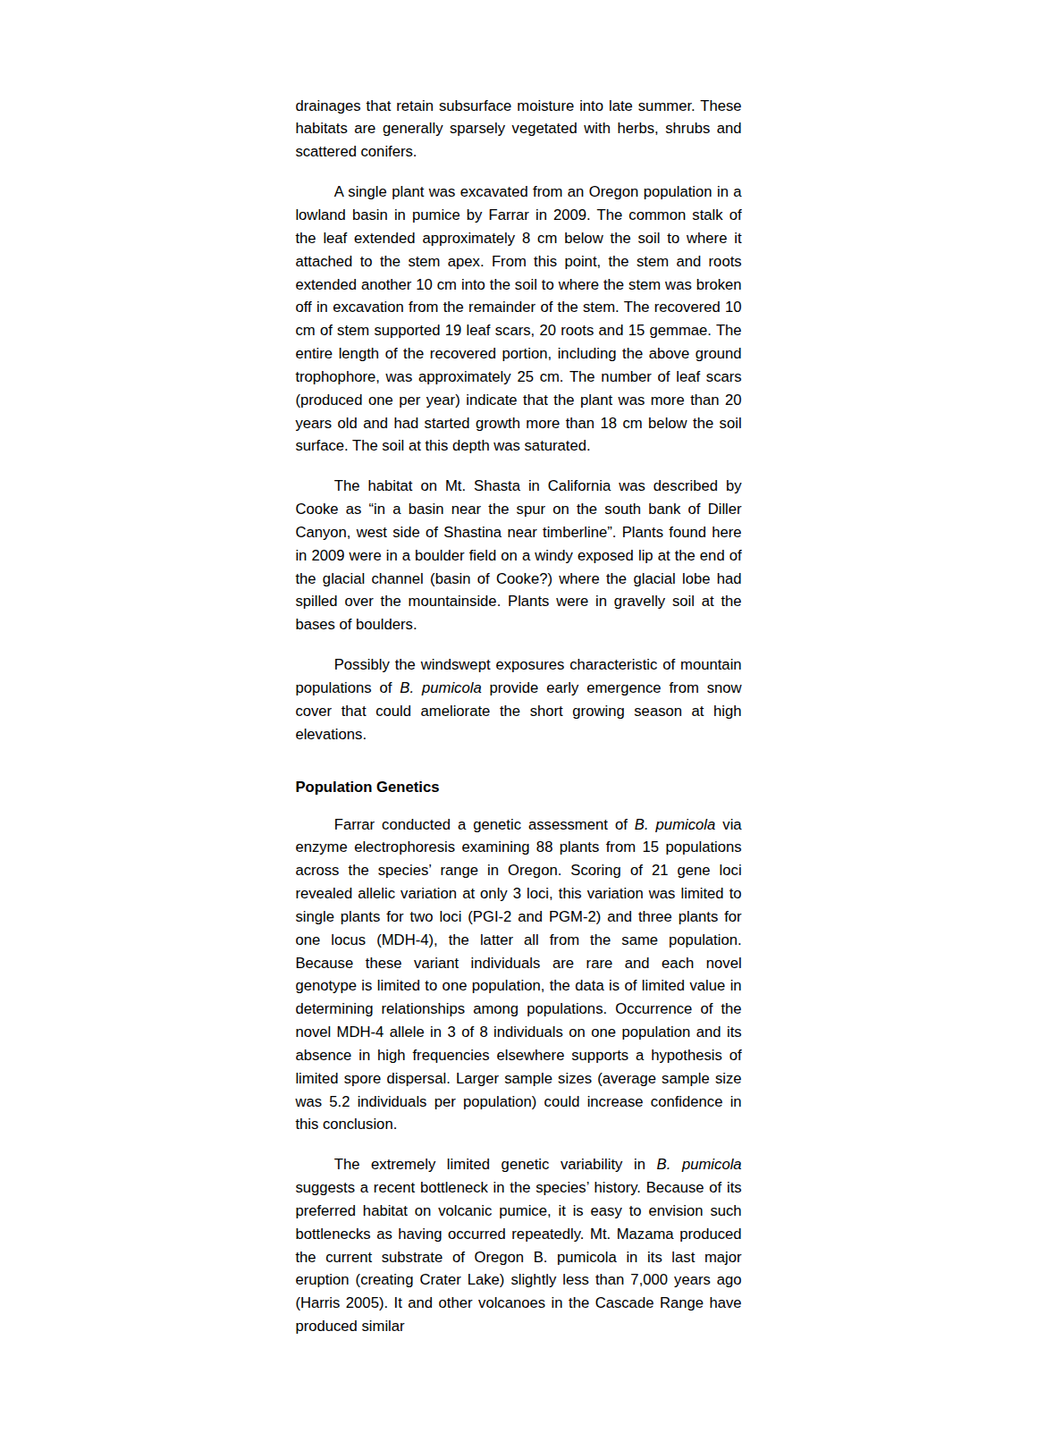drainages that retain subsurface moisture into late summer. These habitats are generally sparsely vegetated with herbs, shrubs and scattered conifers.
A single plant was excavated from an Oregon population in a lowland basin in pumice by Farrar in 2009. The common stalk of the leaf extended approximately 8 cm below the soil to where it attached to the stem apex. From this point, the stem and roots extended another 10 cm into the soil to where the stem was broken off in excavation from the remainder of the stem. The recovered 10 cm of stem supported 19 leaf scars, 20 roots and 15 gemmae. The entire length of the recovered portion, including the above ground trophophore, was approximately 25 cm. The number of leaf scars (produced one per year) indicate that the plant was more than 20 years old and had started growth more than 18 cm below the soil surface. The soil at this depth was saturated.
The habitat on Mt. Shasta in California was described by Cooke as “in a basin near the spur on the south bank of Diller Canyon, west side of Shastina near timberline”. Plants found here in 2009 were in a boulder field on a windy exposed lip at the end of the glacial channel (basin of Cooke?) where the glacial lobe had spilled over the mountainside. Plants were in gravelly soil at the bases of boulders.
Possibly the windswept exposures characteristic of mountain populations of B. pumicola provide early emergence from snow cover that could ameliorate the short growing season at high elevations.
Population Genetics
Farrar conducted a genetic assessment of B. pumicola via enzyme electrophoresis examining 88 plants from 15 populations across the species’ range in Oregon. Scoring of 21 gene loci revealed allelic variation at only 3 loci, this variation was limited to single plants for two loci (PGI-2 and PGM-2) and three plants for one locus (MDH-4), the latter all from the same population. Because these variant individuals are rare and each novel genotype is limited to one population, the data is of limited value in determining relationships among populations. Occurrence of the novel MDH-4 allele in 3 of 8 individuals on one population and its absence in high frequencies elsewhere supports a hypothesis of limited spore dispersal. Larger sample sizes (average sample size was 5.2 individuals per population) could increase confidence in this conclusion.
The extremely limited genetic variability in B. pumicola suggests a recent bottleneck in the species’ history. Because of its preferred habitat on volcanic pumice, it is easy to envision such bottlenecks as having occurred repeatedly. Mt. Mazama produced the current substrate of Oregon B. pumicola in its last major eruption (creating Crater Lake) slightly less than 7,000 years ago (Harris 2005). It and other volcanoes in the Cascade Range have produced similar